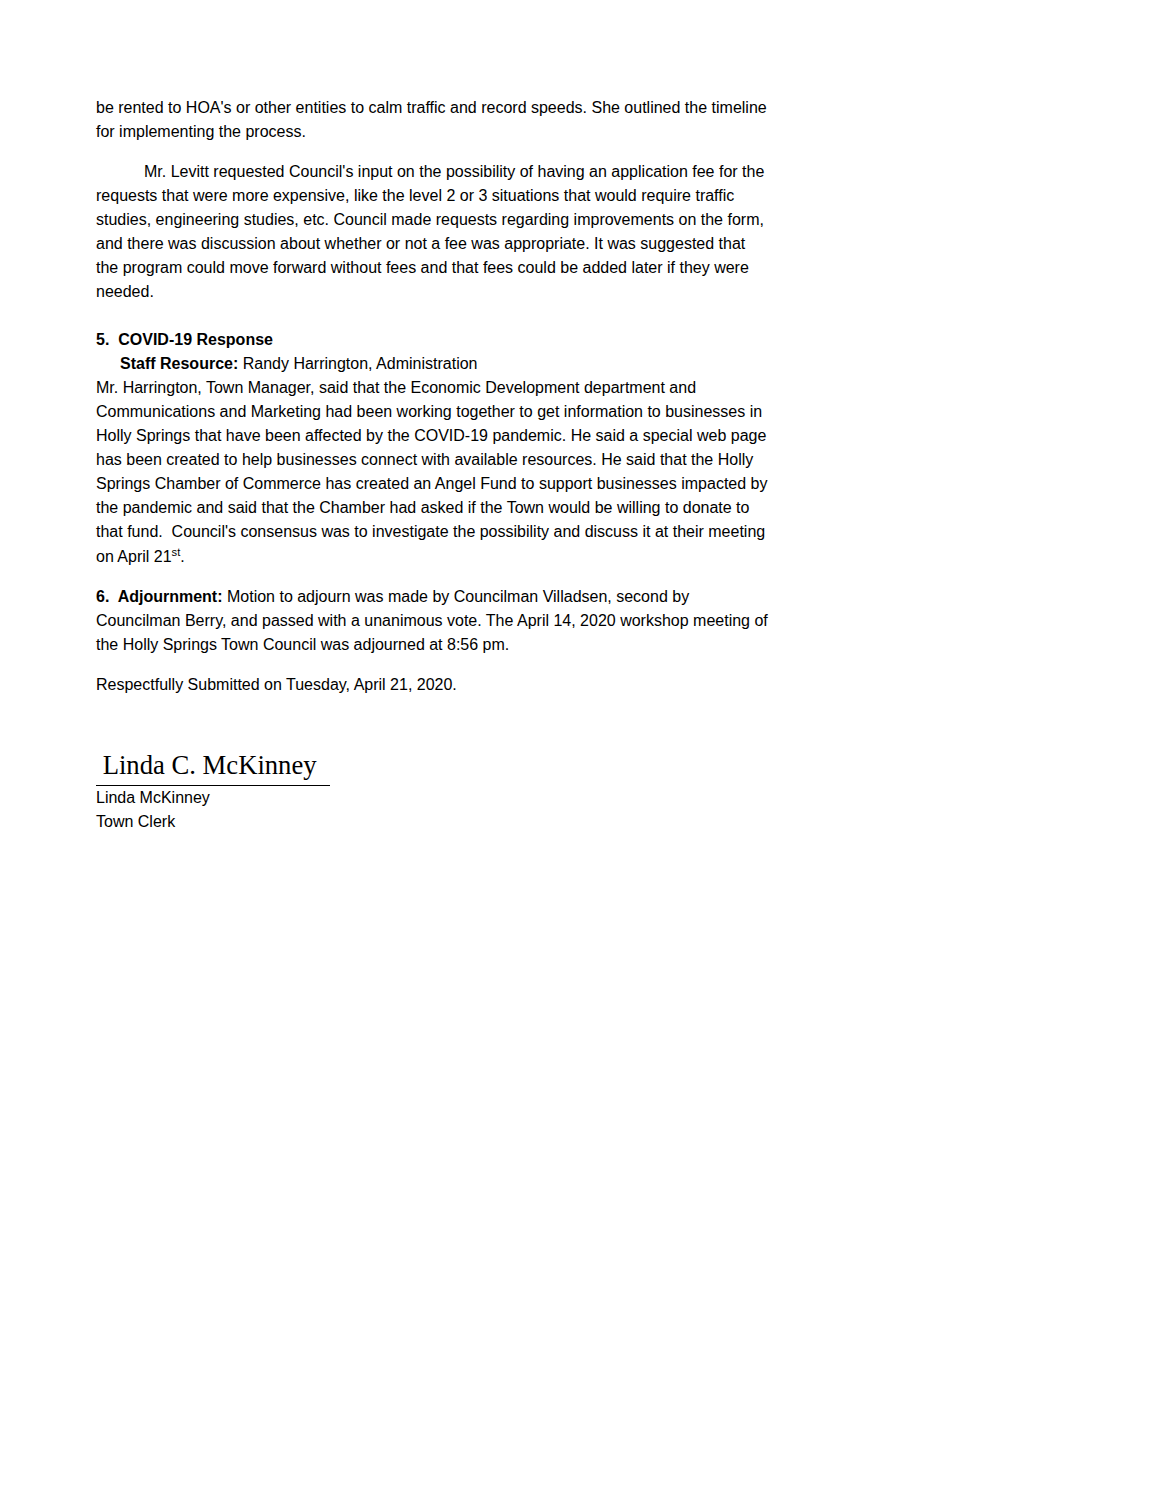be rented to HOA's or other entities to calm traffic and record speeds. She outlined the timeline for implementing the process.
Mr. Levitt requested Council's input on the possibility of having an application fee for the requests that were more expensive, like the level 2 or 3 situations that would require traffic studies, engineering studies, etc. Council made requests regarding improvements on the form, and there was discussion about whether or not a fee was appropriate. It was suggested that the program could move forward without fees and that fees could be added later if they were needed.
5. COVID-19 Response
Staff Resource: Randy Harrington, Administration
Mr. Harrington, Town Manager, said that the Economic Development department and Communications and Marketing had been working together to get information to businesses in Holly Springs that have been affected by the COVID-19 pandemic. He said a special web page has been created to help businesses connect with available resources. He said that the Holly Springs Chamber of Commerce has created an Angel Fund to support businesses impacted by the pandemic and said that the Chamber had asked if the Town would be willing to donate to that fund. Council's consensus was to investigate the possibility and discuss it at their meeting on April 21st.
6. Adjournment: Motion to adjourn was made by Councilman Villadsen, second by Councilman Berry, and passed with a unanimous vote. The April 14, 2020 workshop meeting of the Holly Springs Town Council was adjourned at 8:56 pm.
Respectfully Submitted on Tuesday, April 21, 2020.
Linda C. McKinney
Linda McKinney
Town Clerk